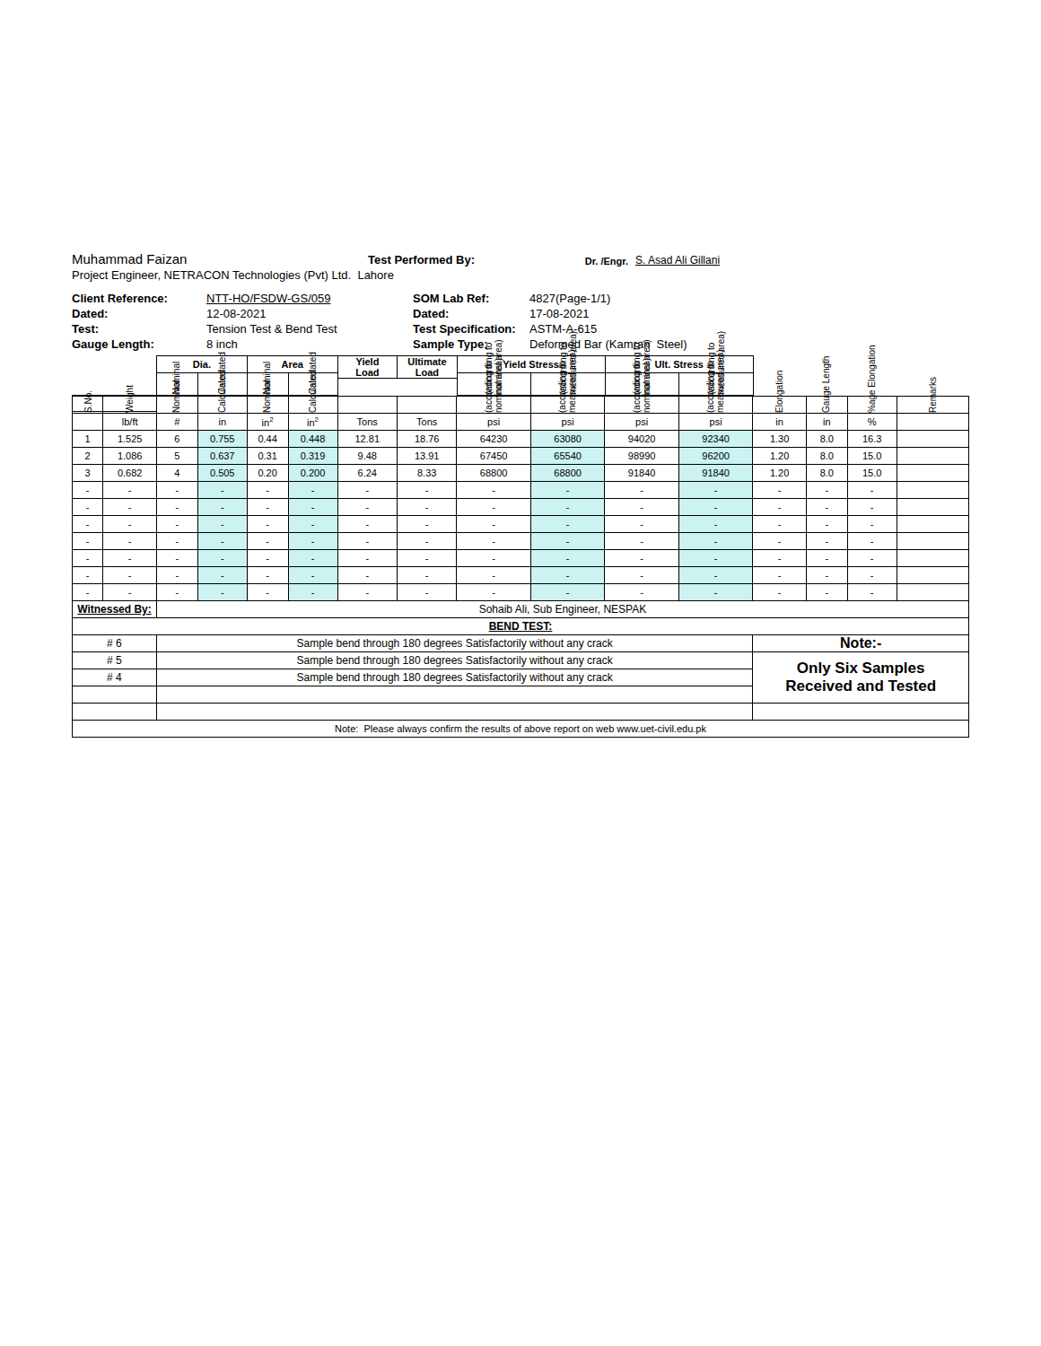Muhammad Faizan
Test Performed By:
Dr. /Engr.
S. Asad Ali Gillani
Project Engineer, NETRACON Technologies (Pvt) Ltd. Lahore
| Client Reference: | NTT-HO/FSDW-GS/059 | SOM Lab Ref: | 4827(Page-1/1) |
| Dated: | 12-08-2021 | Dated: | 17-08-2021 |
| Test: | Tension Test & Bend Test | Test Specification: | ASTM-A-615 |
| Gauge Length: | 8 inch | Sample Type: | Deformed Bar (Kamran Steel) |
| | | Dia. | Area | Yield Load | Ultimate Load | Yield Stress | Ult. Stress | | | | |
| Nominal | Calculated | Nominal | Calculated | (according to nominal area) | (according to measured area) | (according to nominal area) | (according to measured area) |
| S.No. | Weight | Nominal | Calculated | Nominal | Calculated | | | (according to nominal area) | (according to measured area) | (according to nominal area) | (according to measured area) | Elongation | Gauge Length | %age Elongation | Remarks |
| | lb/ft | # | in | in 2 | in 2 | Tons | Tons | psi | psi | psi | psi | in | in | % | |
| 1 | 1.525 | 6 | 0.755 | 0.44 | 0.448 | 12.81 | 18.76 | 64230 | 63080 | 94020 | 92340 | 1.30 | 8.0 | 16.3 | |
| 2 | 1.086 | 5 | 0.637 | 0.31 | 0.319 | 9.48 | 13.91 | 67450 | 65540 | 98990 | 96200 | 1.20 | 8.0 | 15.0 | |
| 3 | 0.682 | 4 | 0.505 | 0.20 | 0.200 | 6.24 | 8.33 | 68800 | 68800 | 91840 | 91840 | 1.20 | 8.0 | 15.0 | |
| - | - | - | - | - | - | - | - | - | - | - | - | - | - | - | |
| - | - | - | - | - | - | - | - | - | - | - | - | - | - | - | |
| - | - | - | - | - | - | - | - | - | - | - | - | - | - | - | |
| - | - | - | - | - | - | - | - | - | - | - | - | - | - | - | |
| - | - | - | - | - | - | - | - | - | - | - | - | - | - | - | |
| - | - | - | - | - | - | - | - | - | - | - | - | - | - | - | |
| - | - | - | - | - | - | - | - | - | - | - | - | - | - | - | |
| Witnessed By: | Sohaib Ali, Sub Engineer, NESPAK |
| BEND TEST: |
| # 6 | Sample bend through 180 degrees Satisfactorily without any crack | Note:- |
| # 5 | Sample bend through 180 degrees Satisfactorily without any crack | Only Six Samples Received and Tested |
| # 4 | Sample bend through 180 degrees Satisfactorily without any crack |
| Note: Please always confirm the results of above report on web www.uet-civil.edu.pk |